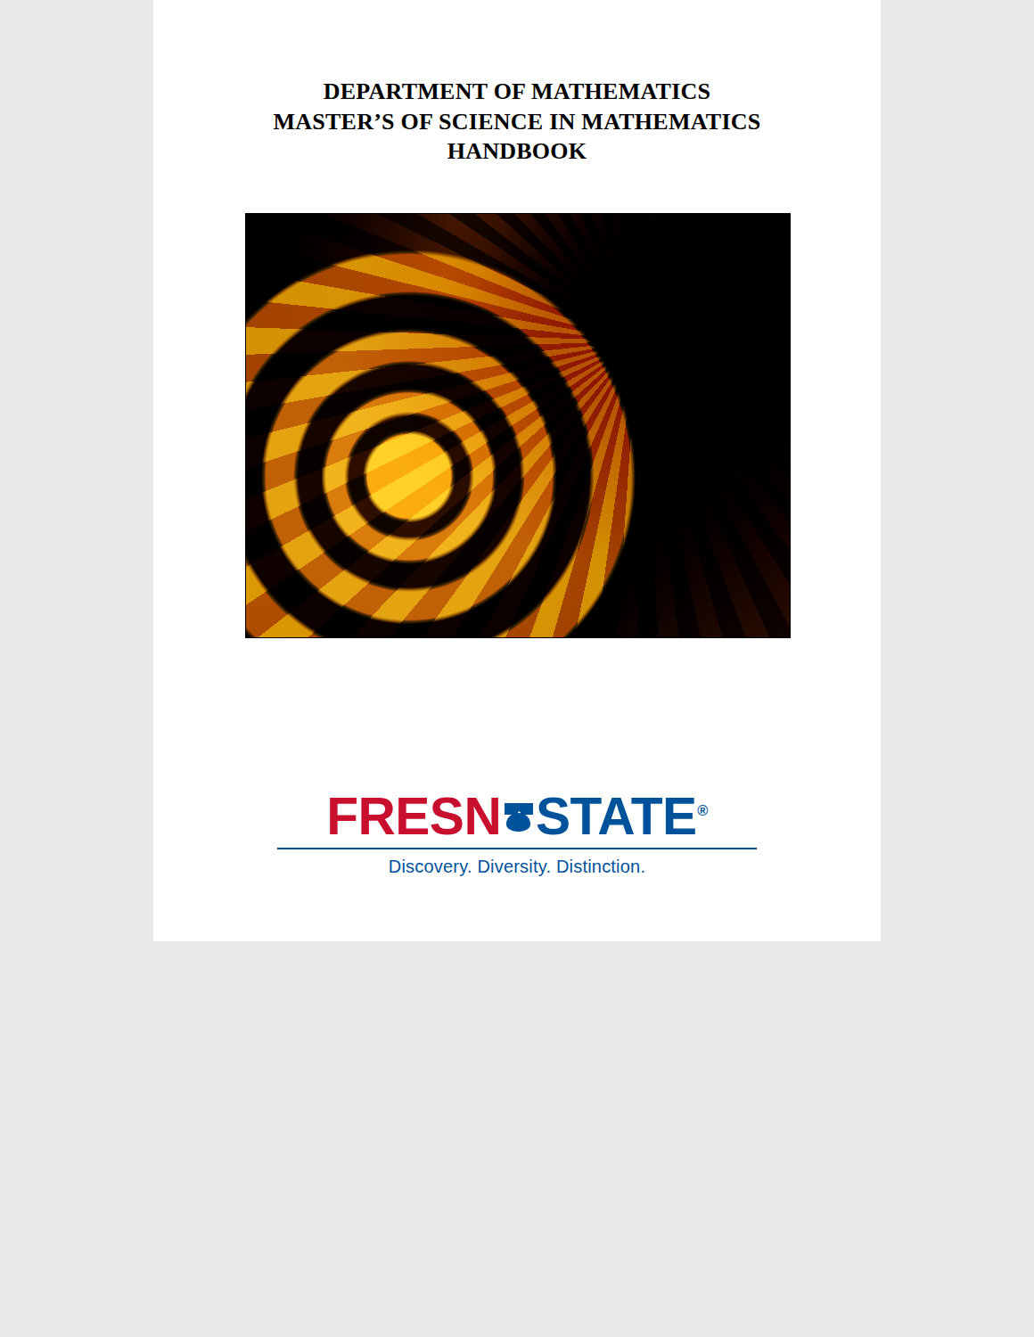Department of Mathematics Master’s of Science in Mathematics Handbook
Golden fractal spiral cover illustration.
FRESN STATE®
Discovery. Diversity. Distinction.